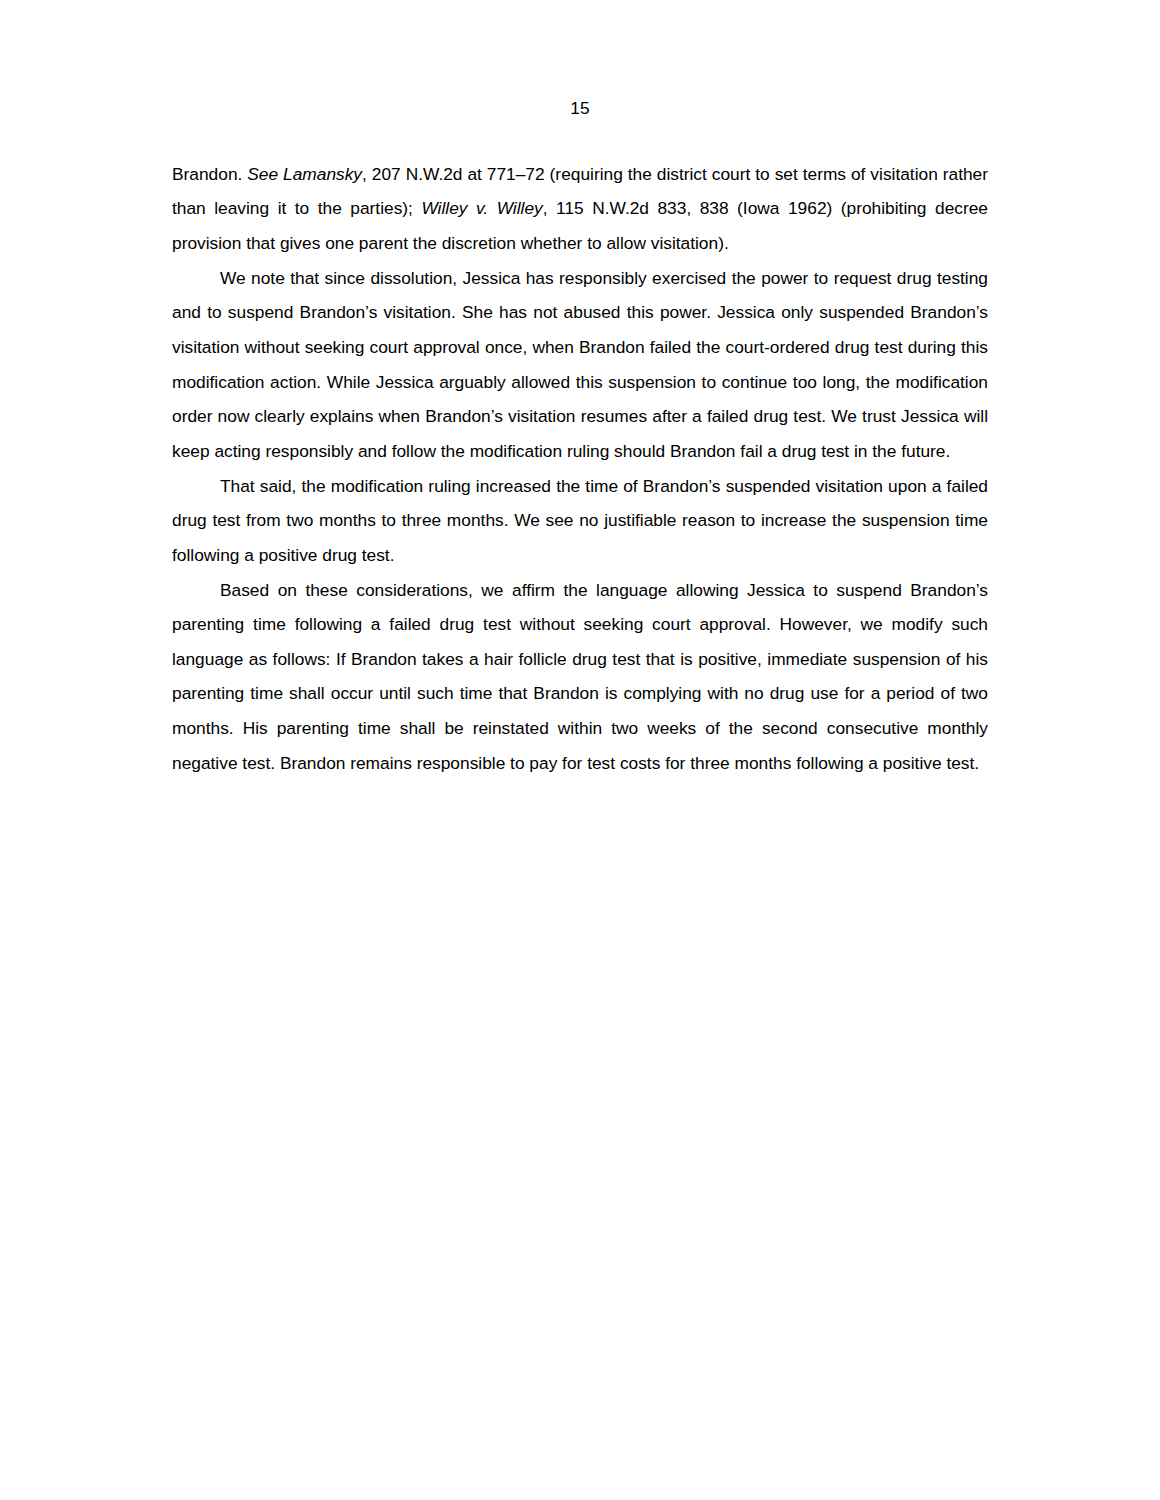15
Brandon. See Lamansky, 207 N.W.2d at 771–72 (requiring the district court to set terms of visitation rather than leaving it to the parties); Willey v. Willey, 115 N.W.2d 833, 838 (Iowa 1962) (prohibiting decree provision that gives one parent the discretion whether to allow visitation).
We note that since dissolution, Jessica has responsibly exercised the power to request drug testing and to suspend Brandon’s visitation. She has not abused this power. Jessica only suspended Brandon’s visitation without seeking court approval once, when Brandon failed the court-ordered drug test during this modification action. While Jessica arguably allowed this suspension to continue too long, the modification order now clearly explains when Brandon’s visitation resumes after a failed drug test. We trust Jessica will keep acting responsibly and follow the modification ruling should Brandon fail a drug test in the future.
That said, the modification ruling increased the time of Brandon’s suspended visitation upon a failed drug test from two months to three months. We see no justifiable reason to increase the suspension time following a positive drug test.
Based on these considerations, we affirm the language allowing Jessica to suspend Brandon’s parenting time following a failed drug test without seeking court approval. However, we modify such language as follows: If Brandon takes a hair follicle drug test that is positive, immediate suspension of his parenting time shall occur until such time that Brandon is complying with no drug use for a period of two months. His parenting time shall be reinstated within two weeks of the second consecutive monthly negative test. Brandon remains responsible to pay for test costs for three months following a positive test.